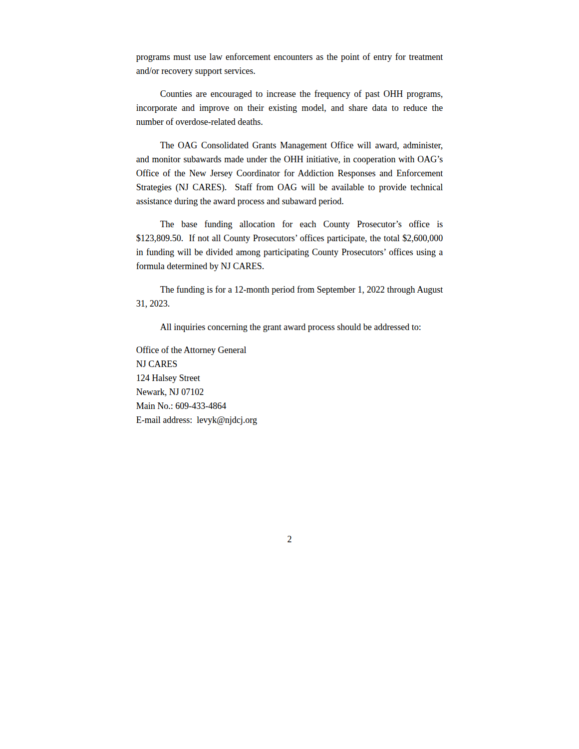programs must use law enforcement encounters as the point of entry for treatment and/or recovery support services.
Counties are encouraged to increase the frequency of past OHH programs, incorporate and improve on their existing model, and share data to reduce the number of overdose-related deaths.
The OAG Consolidated Grants Management Office will award, administer, and monitor subawards made under the OHH initiative, in cooperation with OAG’s Office of the New Jersey Coordinator for Addiction Responses and Enforcement Strategies (NJ CARES). Staff from OAG will be available to provide technical assistance during the award process and subaward period.
The base funding allocation for each County Prosecutor’s office is $123,809.50. If not all County Prosecutors’ offices participate, the total $2,600,000 in funding will be divided among participating County Prosecutors’ offices using a formula determined by NJ CARES.
The funding is for a 12-month period from September 1, 2022 through August 31, 2023.
All inquiries concerning the grant award process should be addressed to:
Office of the Attorney General
NJ CARES
124 Halsey Street
Newark, NJ 07102
Main No.: 609-433-4864
E-mail address: levyk@njdcj.org
2